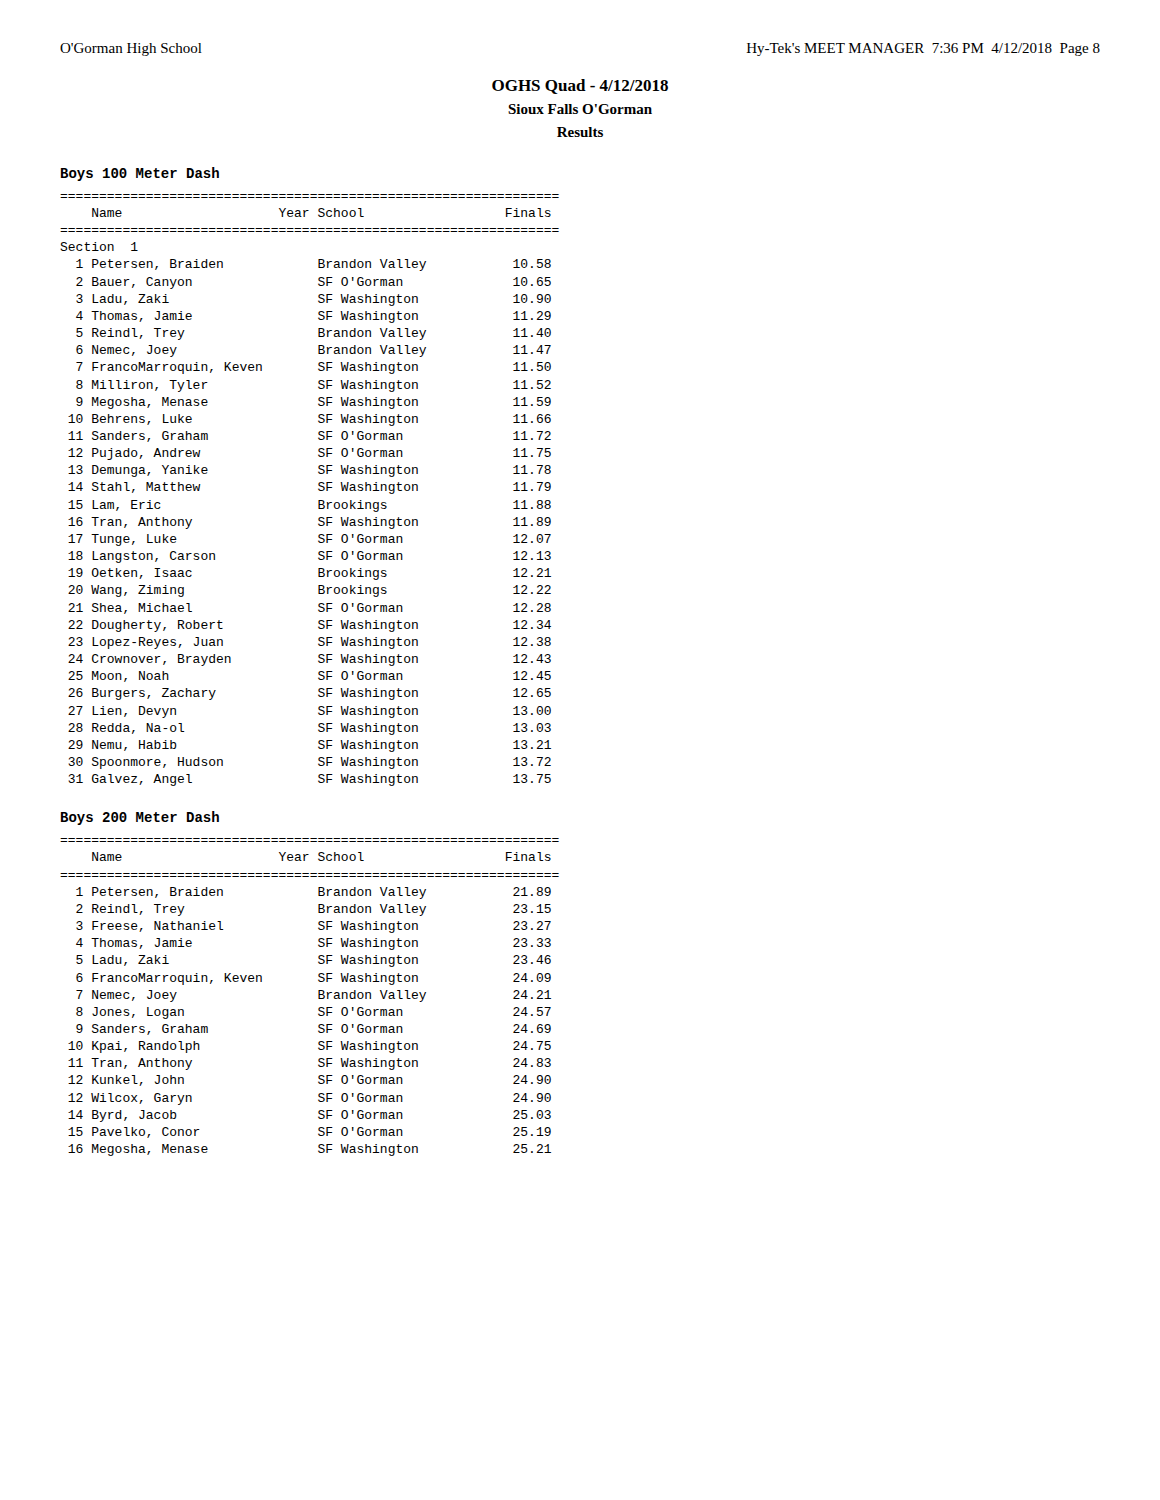O'Gorman High School Hy-Tek's MEET MANAGER 7:36 PM 4/12/2018 Page 8
OGHS Quad - 4/12/2018
Sioux Falls O'Gorman
Results
Boys 100 Meter Dash
================================================================
    Name                    Year School                  Finals
================================================================
Section  1
  1 Petersen, Braiden            Brandon Valley           10.58
  2 Bauer, Canyon                SF O'Gorman              10.65
  3 Ladu, Zaki                   SF Washington            10.90
  4 Thomas, Jamie                SF Washington            11.29
  5 Reindl, Trey                 Brandon Valley           11.40
  6 Nemec, Joey                  Brandon Valley           11.47
  7 FrancoMarroquin, Keven       SF Washington            11.50
  8 Milliron, Tyler              SF Washington            11.52
  9 Megosha, Menase              SF Washington            11.59
 10 Behrens, Luke                SF Washington            11.66
 11 Sanders, Graham              SF O'Gorman              11.72
 12 Pujado, Andrew               SF O'Gorman              11.75
 13 Demunga, Yanike              SF Washington            11.78
 14 Stahl, Matthew               SF Washington            11.79
 15 Lam, Eric                    Brookings                11.88
 16 Tran, Anthony                SF Washington            11.89
 17 Tunge, Luke                  SF O'Gorman              12.07
 18 Langston, Carson             SF O'Gorman              12.13
 19 Oetken, Isaac                Brookings                12.21
 20 Wang, Ziming                 Brookings                12.22
 21 Shea, Michael                SF O'Gorman              12.28
 22 Dougherty, Robert            SF Washington            12.34
 23 Lopez-Reyes, Juan            SF Washington            12.38
 24 Crownover, Brayden           SF Washington            12.43
 25 Moon, Noah                   SF O'Gorman              12.45
 26 Burgers, Zachary             SF Washington            12.65
 27 Lien, Devyn                  SF Washington            13.00
 28 Redda, Na-ol                 SF Washington            13.03
 29 Nemu, Habib                  SF Washington            13.21
 30 Spoonmore, Hudson            SF Washington            13.72
 31 Galvez, Angel                SF Washington            13.75
Boys 200 Meter Dash
================================================================
    Name                    Year School                  Finals
================================================================
  1 Petersen, Braiden            Brandon Valley           21.89
  2 Reindl, Trey                 Brandon Valley           23.15
  3 Freese, Nathaniel            SF Washington            23.27
  4 Thomas, Jamie                SF Washington            23.33
  5 Ladu, Zaki                   SF Washington            23.46
  6 FrancoMarroquin, Keven       SF Washington            24.09
  7 Nemec, Joey                  Brandon Valley           24.21
  8 Jones, Logan                 SF O'Gorman              24.57
  9 Sanders, Graham              SF O'Gorman              24.69
 10 Kpai, Randolph               SF Washington            24.75
 11 Tran, Anthony                SF Washington            24.83
 12 Kunkel, John                 SF O'Gorman              24.90
 12 Wilcox, Garyn                SF O'Gorman              24.90
 14 Byrd, Jacob                  SF O'Gorman              25.03
 15 Pavelko, Conor               SF O'Gorman              25.19
 16 Megosha, Menase              SF Washington            25.21